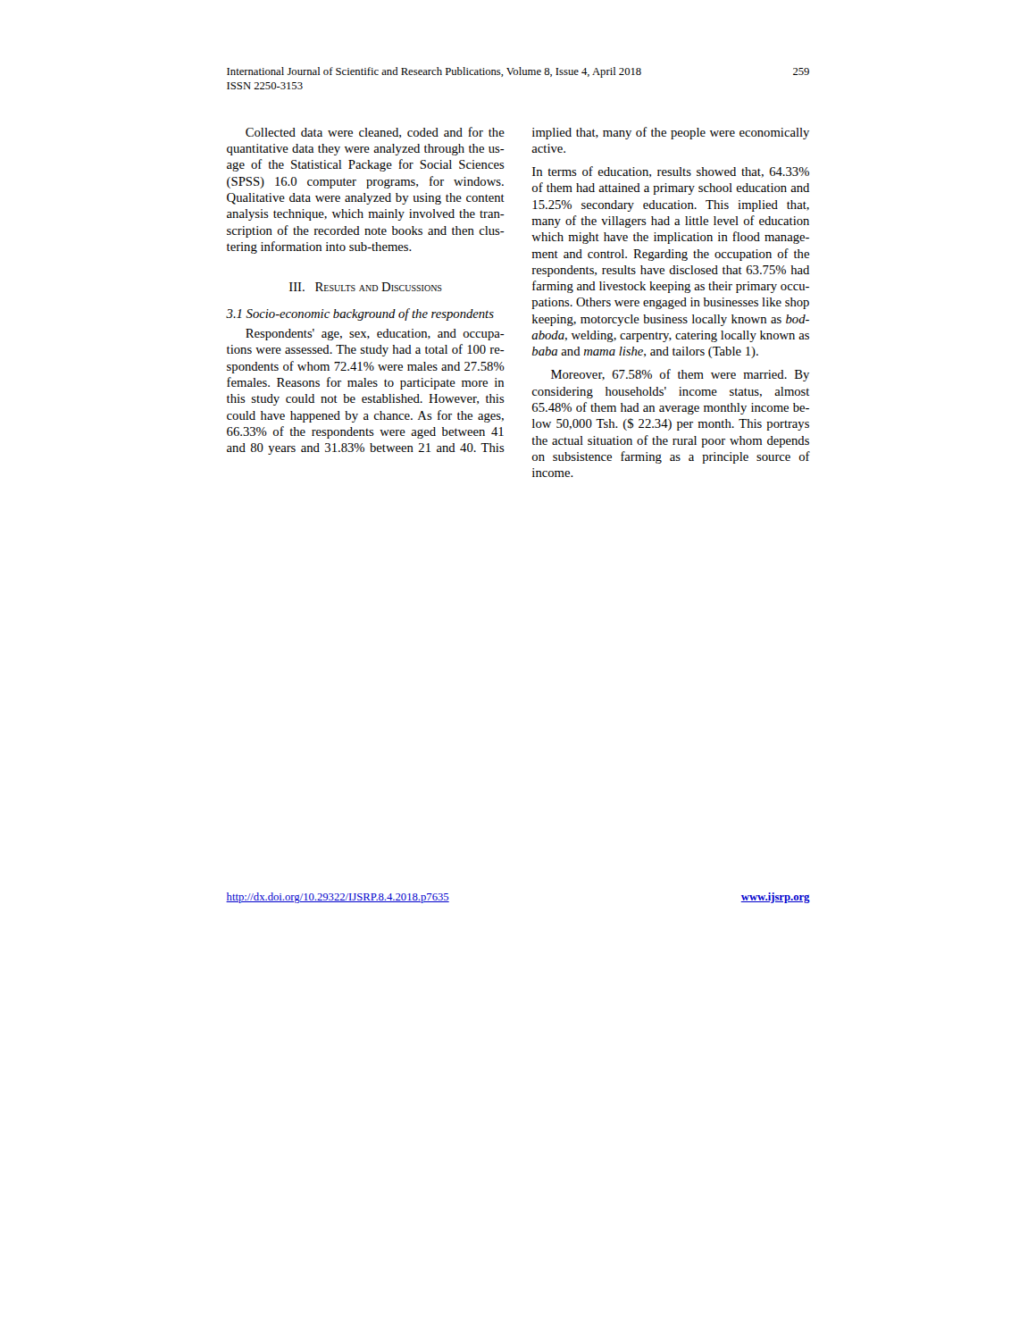International Journal of Scientific and Research Publications, Volume 8, Issue 4, April 2018
ISSN 2250-3153 259
Collected data were cleaned, coded and for the quantitative data they were analyzed through the usage of the Statistical Package for Social Sciences (SPSS) 16.0 computer programs, for windows. Qualitative data were analyzed by using the content analysis technique, which mainly involved the transcription of the recorded note books and then clustering information into sub-themes.
III. Results and Discussions
3.1 Socio-economic background of the respondents
Respondents' age, sex, education, and occupations were assessed. The study had a total of 100 respondents of whom 72.41% were males and 27.58% females. Reasons for males to participate more in this study could not be established. However, this could have happened by a chance. As for the ages, 66.33% of the respondents were aged between 41 and 80 years and 31.83% between 21 and 40. This implied that, many of the people were economically active.
In terms of education, results showed that, 64.33% of them had attained a primary school education and 15.25% secondary education. This implied that, many of the villagers had a little level of education which might have the implication in flood management and control. Regarding the occupation of the respondents, results have disclosed that 63.75% had farming and livestock keeping as their primary occupations. Others were engaged in businesses like shop keeping, motorcycle business locally known as bodaboda, welding, carpentry, catering locally known as baba and mama lishe, and tailors (Table 1).
Moreover, 67.58% of them were married. By considering households' income status, almost 65.48% of them had an average monthly income below 50,000 Tsh. ($ 22.34) per month. This portrays the actual situation of the rural poor whom depends on subsistence farming as a principle source of income.
http://dx.doi.org/10.29322/IJSRP.8.4.2018.p7635 www.ijsrp.org